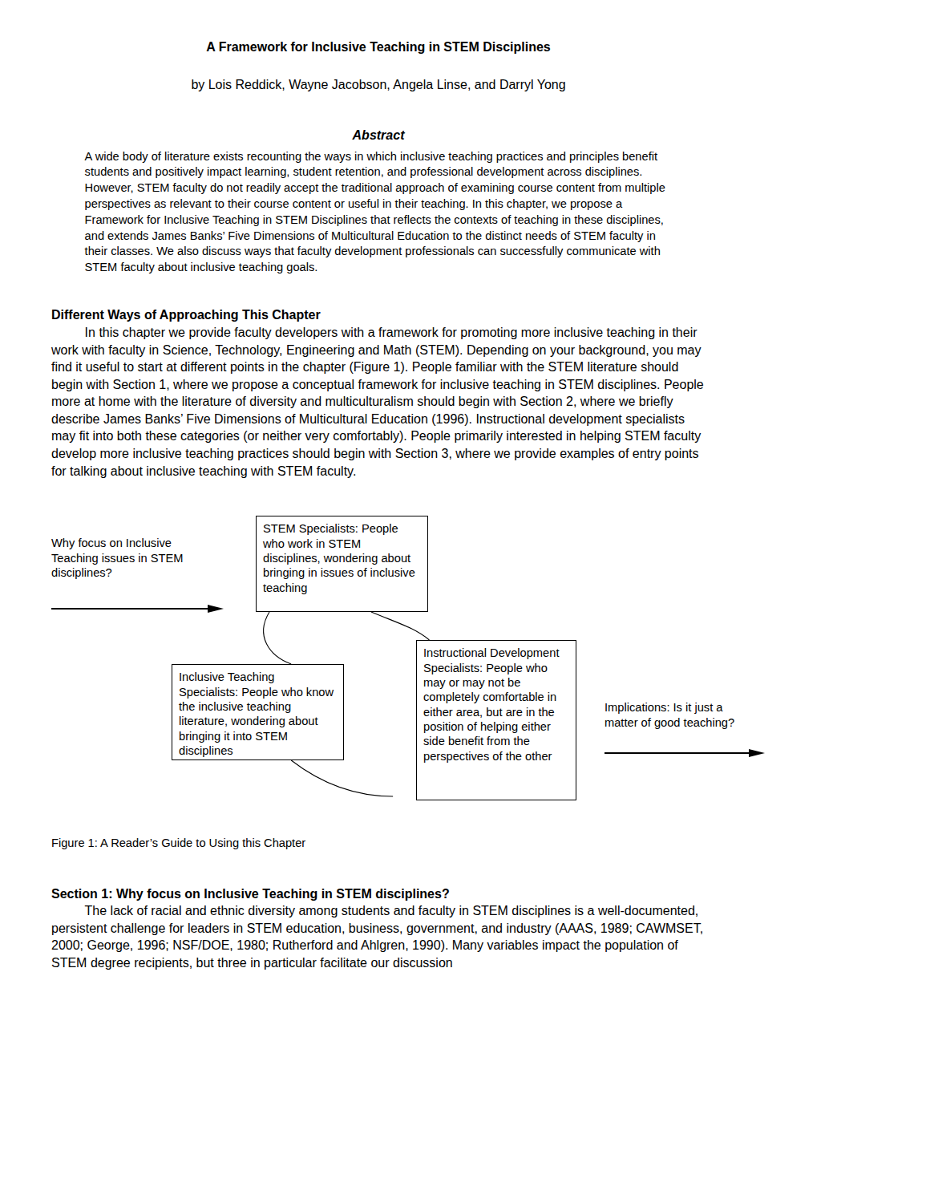A Framework for Inclusive Teaching in STEM Disciplines
by Lois Reddick, Wayne Jacobson, Angela Linse, and Darryl Yong
Abstract
A wide body of literature exists recounting the ways in which inclusive teaching practices and principles benefit students and positively impact learning, student retention, and professional development across disciplines. However, STEM faculty do not readily accept the traditional approach of examining course content from multiple perspectives as relevant to their course content or useful in their teaching. In this chapter, we propose a Framework for Inclusive Teaching in STEM Disciplines that reflects the contexts of teaching in these disciplines, and extends James Banks’ Five Dimensions of Multicultural Education to the distinct needs of STEM faculty in their classes. We also discuss ways that faculty development professionals can successfully communicate with STEM faculty about inclusive teaching goals.
Different Ways of Approaching This Chapter
In this chapter we provide faculty developers with a framework for promoting more inclusive teaching in their work with faculty in Science, Technology, Engineering and Math (STEM). Depending on your background, you may find it useful to start at different points in the chapter (Figure 1). People familiar with the STEM literature should begin with Section 1, where we propose a conceptual framework for inclusive teaching in STEM disciplines. People more at home with the literature of diversity and multiculturalism should begin with Section 2, where we briefly describe James Banks’ Five Dimensions of Multicultural Education (1996). Instructional development specialists may fit into both these categories (or neither very comfortably). People primarily interested in helping STEM faculty develop more inclusive teaching practices should begin with Section 3, where we provide examples of entry points for talking about inclusive teaching with STEM faculty.
Why focus on Inclusive Teaching issues in STEM disciplines?
STEM Specialists: People who work in STEM disciplines, wondering about bringing in issues of inclusive teaching
Inclusive Teaching Specialists: People who know the inclusive teaching literature, wondering about bringing it into STEM disciplines
Instructional Development Specialists: People who may or may not be completely comfortable in either area, but are in the position of helping either side benefit from the perspectives of the other
Implications: Is it just a matter of good teaching?
Figure 1: A Reader’s Guide to Using this Chapter
Section 1: Why focus on Inclusive Teaching in STEM disciplines?
The lack of racial and ethnic diversity among students and faculty in STEM disciplines is a well-documented, persistent challenge for leaders in STEM education, business, government, and industry (AAAS, 1989; CAWMSET, 2000; George, 1996; NSF/DOE, 1980; Rutherford and Ahlgren, 1990). Many variables impact the population of STEM degree recipients, but three in particular facilitate our discussion